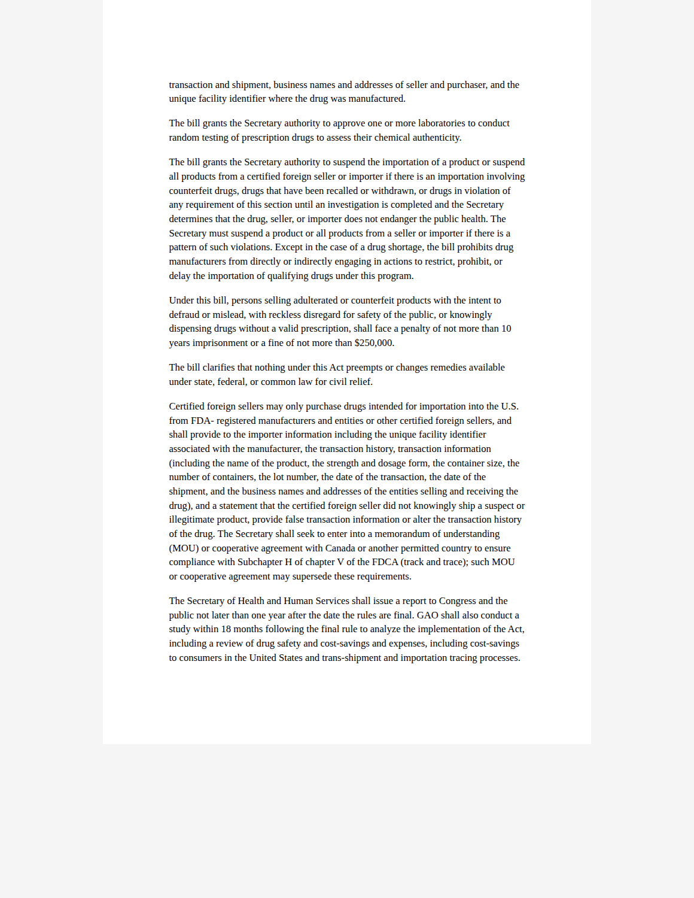transaction and shipment, business names and addresses of seller and purchaser, and the unique facility identifier where the drug was manufactured.
The bill grants the Secretary authority to approve one or more laboratories to conduct random testing of prescription drugs to assess their chemical authenticity.
The bill grants the Secretary authority to suspend the importation of a product or suspend all products from a certified foreign seller or importer if there is an importation involving counterfeit drugs, drugs that have been recalled or withdrawn, or drugs in violation of any requirement of this section until an investigation is completed and the Secretary determines that the drug, seller, or importer does not endanger the public health. The Secretary must suspend a product or all products from a seller or importer if there is a pattern of such violations. Except in the case of a drug shortage, the bill prohibits drug manufacturers from directly or indirectly engaging in actions to restrict, prohibit, or delay the importation of qualifying drugs under this program.
Under this bill, persons selling adulterated or counterfeit products with the intent to defraud or mislead, with reckless disregard for safety of the public, or knowingly dispensing drugs without a valid prescription, shall face a penalty of not more than 10 years imprisonment or a fine of not more than $250,000.
The bill clarifies that nothing under this Act preempts or changes remedies available under state, federal, or common law for civil relief.
Certified foreign sellers may only purchase drugs intended for importation into the U.S. from FDA- registered manufacturers and entities or other certified foreign sellers, and shall provide to the importer information including the unique facility identifier associated with the manufacturer, the transaction history, transaction information (including the name of the product, the strength and dosage form, the container size, the number of containers, the lot number, the date of the transaction, the date of the shipment, and the business names and addresses of the entities selling and receiving the drug), and a statement that the certified foreign seller did not knowingly ship a suspect or illegitimate product, provide false transaction information or alter the transaction history of the drug. The Secretary shall seek to enter into a memorandum of understanding (MOU) or cooperative agreement with Canada or another permitted country to ensure compliance with Subchapter H of chapter V of the FDCA (track and trace); such MOU or cooperative agreement may supersede these requirements.
The Secretary of Health and Human Services shall issue a report to Congress and the public not later than one year after the date the rules are final. GAO shall also conduct a study within 18 months following the final rule to analyze the implementation of the Act, including a review of drug safety and cost-savings and expenses, including cost-savings to consumers in the United States and trans-shipment and importation tracing processes.